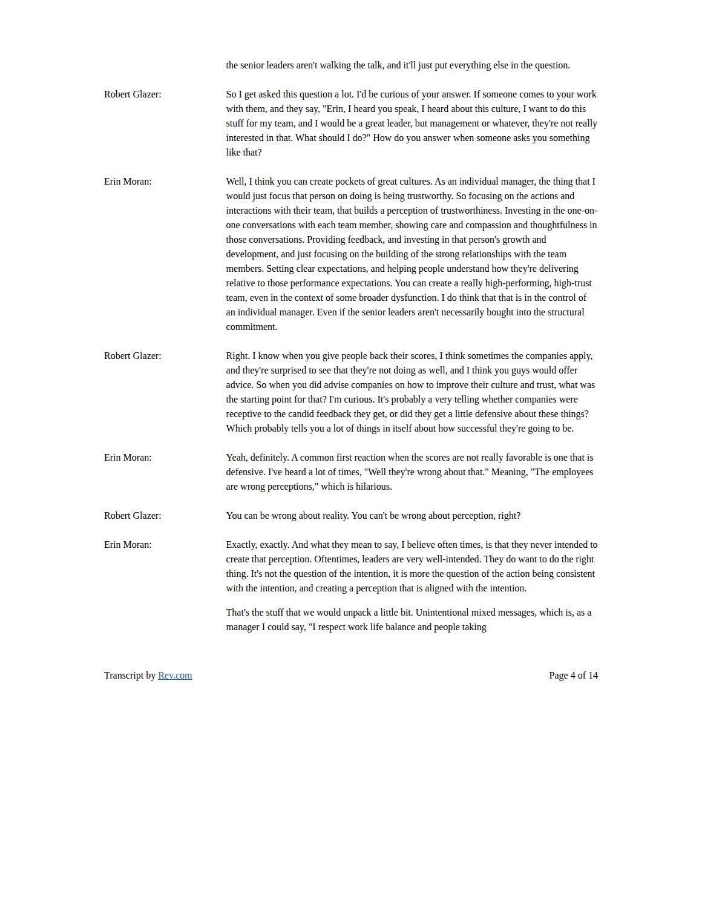the senior leaders aren't walking the talk, and it'll just put everything else in the question.
Robert Glazer:
So I get asked this question a lot. I'd be curious of your answer. If someone comes to your work with them, and they say, "Erin, I heard you speak, I heard about this culture, I want to do this stuff for my team, and I would be a great leader, but management or whatever, they're not really interested in that. What should I do?" How do you answer when someone asks you something like that?
Erin Moran:
Well, I think you can create pockets of great cultures. As an individual manager, the thing that I would just focus that person on doing is being trustworthy. So focusing on the actions and interactions with their team, that builds a perception of trustworthiness. Investing in the one-on-one conversations with each team member, showing care and compassion and thoughtfulness in those conversations. Providing feedback, and investing in that person's growth and development, and just focusing on the building of the strong relationships with the team members. Setting clear expectations, and helping people understand how they're delivering relative to those performance expectations. You can create a really high-performing, high-trust team, even in the context of some broader dysfunction. I do think that that is in the control of an individual manager. Even if the senior leaders aren't necessarily bought into the structural commitment.
Robert Glazer:
Right. I know when you give people back their scores, I think sometimes the companies apply, and they're surprised to see that they're not doing as well, and I think you guys would offer advice. So when you did advise companies on how to improve their culture and trust, what was the starting point for that? I'm curious. It's probably a very telling whether companies were receptive to the candid feedback they get, or did they get a little defensive about these things? Which probably tells you a lot of things in itself about how successful they're going to be.
Erin Moran:
Yeah, definitely. A common first reaction when the scores are not really favorable is one that is defensive. I've heard a lot of times, "Well they're wrong about that." Meaning, "The employees are wrong perceptions," which is hilarious.
Robert Glazer:
You can be wrong about reality. You can't be wrong about perception, right?
Erin Moran:
Exactly, exactly. And what they mean to say, I believe often times, is that they never intended to create that perception. Oftentimes, leaders are very well-intended. They do want to do the right thing. It's not the question of the intention, it is more the question of the action being consistent with the intention, and creating a perception that is aligned with the intention.
That's the stuff that we would unpack a little bit. Unintentional mixed messages, which is, as a manager I could say, "I respect work life balance and people taking
Transcript by Rev.com
Page 4 of 14